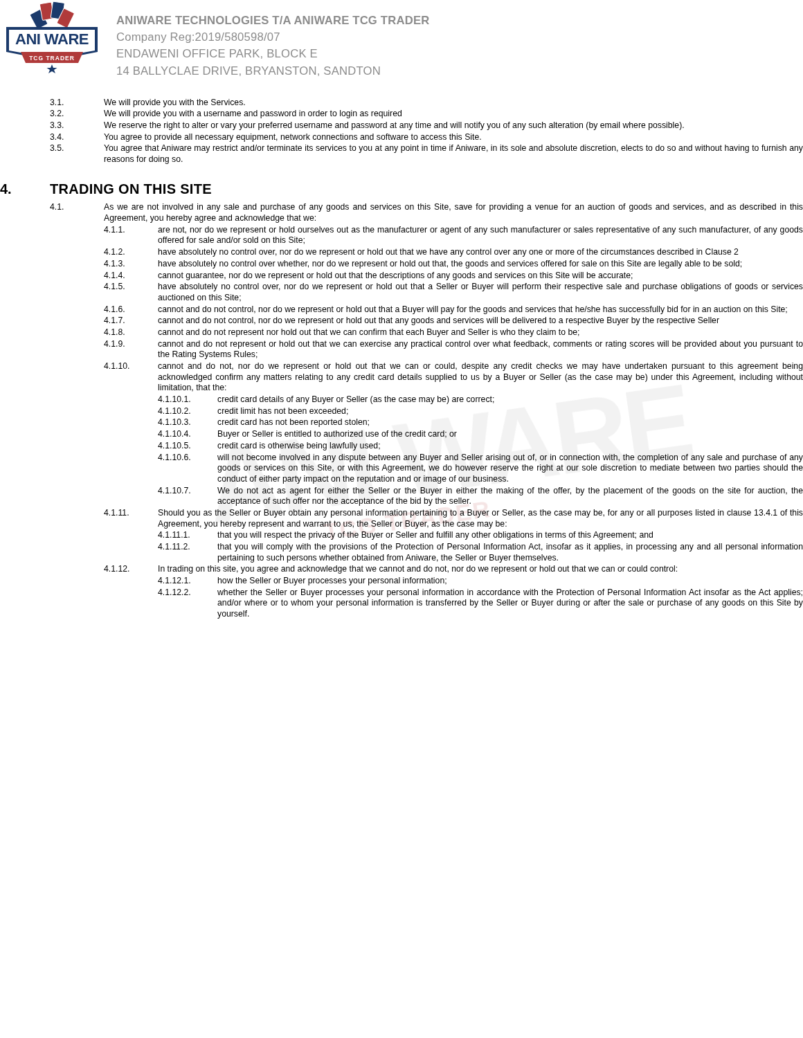ANI WARE
TCG TRADER
ANI WARE TCG TRADER
ANIWARE TECHNOLOGIES T/A ANIWARE TCG TRADER
Company Reg:2019/580598/07
ENDAWENI OFFICE PARK, BLOCK E
14 BALLYCLAE DRIVE, BRYANSTON, SANDTON
3.1.
We will provide you with the Services.
3.2.
We will provide you with a username and password in order to login as required
3.3.
We reserve the right to alter or vary your preferred username and password at any time and will notify you of any such alteration (by email where possible).
3.4.
You agree to provide all necessary equipment, network connections and software to access this Site.
3.5.
You agree that Aniware may restrict and/or terminate its services to you at any point in time if Aniware, in its sole and absolute discretion, elects to do so and without having to furnish any reasons for doing so.
4.
TRADING ON THIS SITE
4.1.
As we are not involved in any sale and purchase of any goods and services on this Site, save for providing a venue for an auction of goods and services, and as described in this Agreement, you hereby agree and acknowledge that we:
4.1.1.
are not, nor do we represent or hold ourselves out as the manufacturer or agent of any such manufacturer or sales representative of any such manufacturer, of any goods offered for sale and/or sold on this Site;
4.1.2.
have absolutely no control over, nor do we represent or hold out that we have any control over any one or more of the circumstances described in Clause 2
4.1.3.
have absolutely no control over whether, nor do we represent or hold out that, the goods and services offered for sale on this Site are legally able to be sold;
4.1.4.
cannot guarantee, nor do we represent or hold out that the descriptions of any goods and services on this Site will be accurate;
4.1.5.
have absolutely no control over, nor do we represent or hold out that a Seller or Buyer will perform their respective sale and purchase obligations of goods or services auctioned on this Site;
4.1.6.
cannot and do not control, nor do we represent or hold out that a Buyer will pay for the goods and services that he/she has successfully bid for in an auction on this Site;
4.1.7.
cannot and do not control, nor do we represent or hold out that any goods and services will be delivered to a respective Buyer by the respective Seller
4.1.8.
cannot and do not represent nor hold out that we can confirm that each Buyer and Seller is who they claim to be;
4.1.9.
cannot and do not represent or hold out that we can exercise any practical control over what feedback, comments or rating scores will be provided about you pursuant to the Rating Systems Rules;
4.1.10.
cannot and do not, nor do we represent or hold out that we can or could, despite any credit checks we may have undertaken pursuant to this agreement being acknowledged confirm any matters relating to any credit card details supplied to us by a Buyer or Seller (as the case may be) under this Agreement, including without limitation, that the:
4.1.10.1.
credit card details of any Buyer or Seller (as the case may be) are correct;
4.1.10.2.
credit limit has not been exceeded;
4.1.10.3.
credit card has not been reported stolen;
4.1.10.4.
Buyer or Seller is entitled to authorized use of the credit card; or
4.1.10.5.
credit card is otherwise being lawfully used;
4.1.10.6.
will not become involved in any dispute between any Buyer and Seller arising out of, or in connection with, the completion of any sale and purchase of any goods or services on this Site, or with this Agreement, we do however reserve the right at our sole discretion to mediate between two parties should the conduct of either party impact on the reputation and or image of our business.
4.1.10.7.
We do not act as agent for either the Seller or the Buyer in either the making of the offer, by the placement of the goods on the site for auction, the acceptance of such offer nor the acceptance of the bid by the seller.
4.1.11.
Should you as the Seller or Buyer obtain any personal information pertaining to a Buyer or Seller, as the case may be, for any or all purposes listed in clause 13.4.1 of this Agreement, you hereby represent and warrant to us, the Seller or Buyer, as the case may be:
4.1.11.1.
that you will respect the privacy of the Buyer or Seller and fulfill any other obligations in terms of this Agreement; and
4.1.11.2.
that you will comply with the provisions of the Protection of Personal Information Act, insofar as it applies, in processing any and all personal information pertaining to such persons whether obtained from Aniware, the Seller or Buyer themselves.
4.1.12.
In trading on this site, you agree and acknowledge that we cannot and do not, nor do we represent or hold out that we can or could control:
4.1.12.1.
how the Seller or Buyer processes your personal information;
4.1.12.2.
whether the Seller or Buyer processes your personal information in accordance with the Protection of Personal Information Act insofar as the Act applies; and/or where or to whom your personal information is transferred by the Seller or Buyer during or after the sale or purchase of any goods on this Site by yourself.